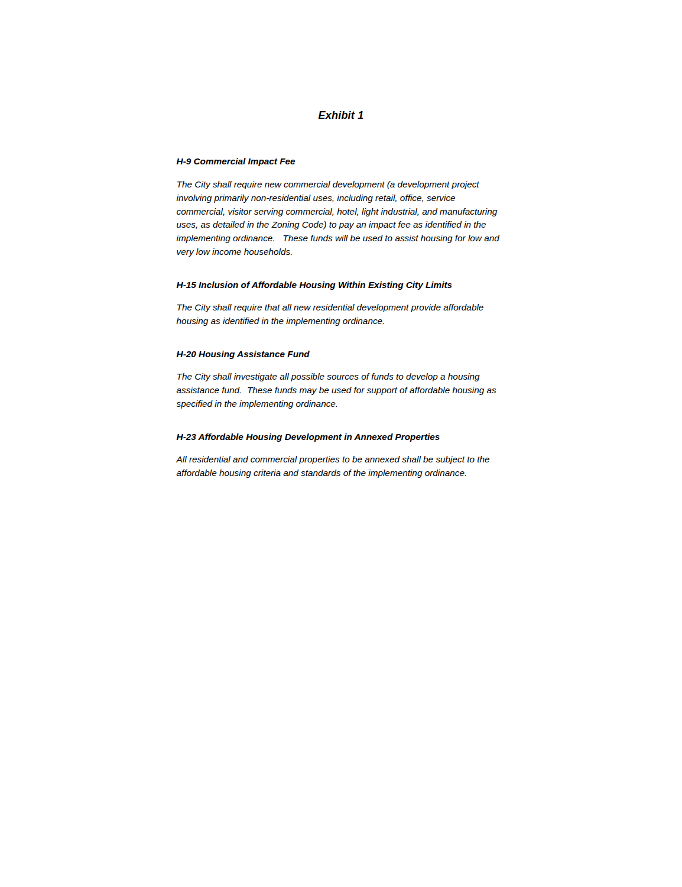Exhibit 1
H-9 Commercial Impact Fee
The City shall require new commercial development (a development project involving primarily non-residential uses, including retail, office, service commercial, visitor serving commercial, hotel, light industrial, and manufacturing uses, as detailed in the Zoning Code) to pay an impact fee as identified in the implementing ordinance. These funds will be used to assist housing for low and very low income households.
H-15 Inclusion of Affordable Housing Within Existing City Limits
The City shall require that all new residential development provide affordable housing as identified in the implementing ordinance.
H-20 Housing Assistance Fund
The City shall investigate all possible sources of funds to develop a housing assistance fund. These funds may be used for support of affordable housing as specified in the implementing ordinance.
H-23 Affordable Housing Development in Annexed Properties
All residential and commercial properties to be annexed shall be subject to the affordable housing criteria and standards of the implementing ordinance.